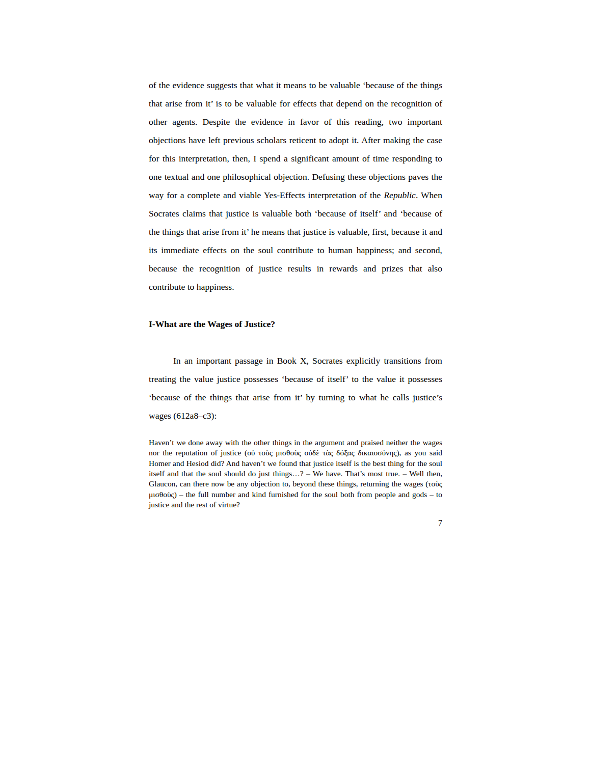of the evidence suggests that what it means to be valuable ‘because of the things that arise from it’ is to be valuable for effects that depend on the recognition of other agents. Despite the evidence in favor of this reading, two important objections have left previous scholars reticent to adopt it. After making the case for this interpretation, then, I spend a significant amount of time responding to one textual and one philosophical objection. Defusing these objections paves the way for a complete and viable Yes-Effects interpretation of the Republic. When Socrates claims that justice is valuable both ‘because of itself’ and ‘because of the things that arise from it’ he means that justice is valuable, first, because it and its immediate effects on the soul contribute to human happiness; and second, because the recognition of justice results in rewards and prizes that also contribute to happiness.
I-What are the Wages of Justice?
In an important passage in Book X, Socrates explicitly transitions from treating the value justice possesses ‘because of itself’ to the value it possesses ‘because of the things that arise from it’ by turning to what he calls justice’s wages (612a8–c3):
Haven’t we done away with the other things in the argument and praised neither the wages nor the reputation of justice (οὐ τοὺς μισθοὺς οὐδὲ τὰς δόξας δικαιοσύνης), as you said Homer and Hesiod did? And haven’t we found that justice itself is the best thing for the soul itself and that the soul should do just things…? – We have. That’s most true. – Well then, Glaucon, can there now be any objection to, beyond these things, returning the wages (τοὺς μισθοὺς) – the full number and kind furnished for the soul both from people and gods – to justice and the rest of virtue?
7